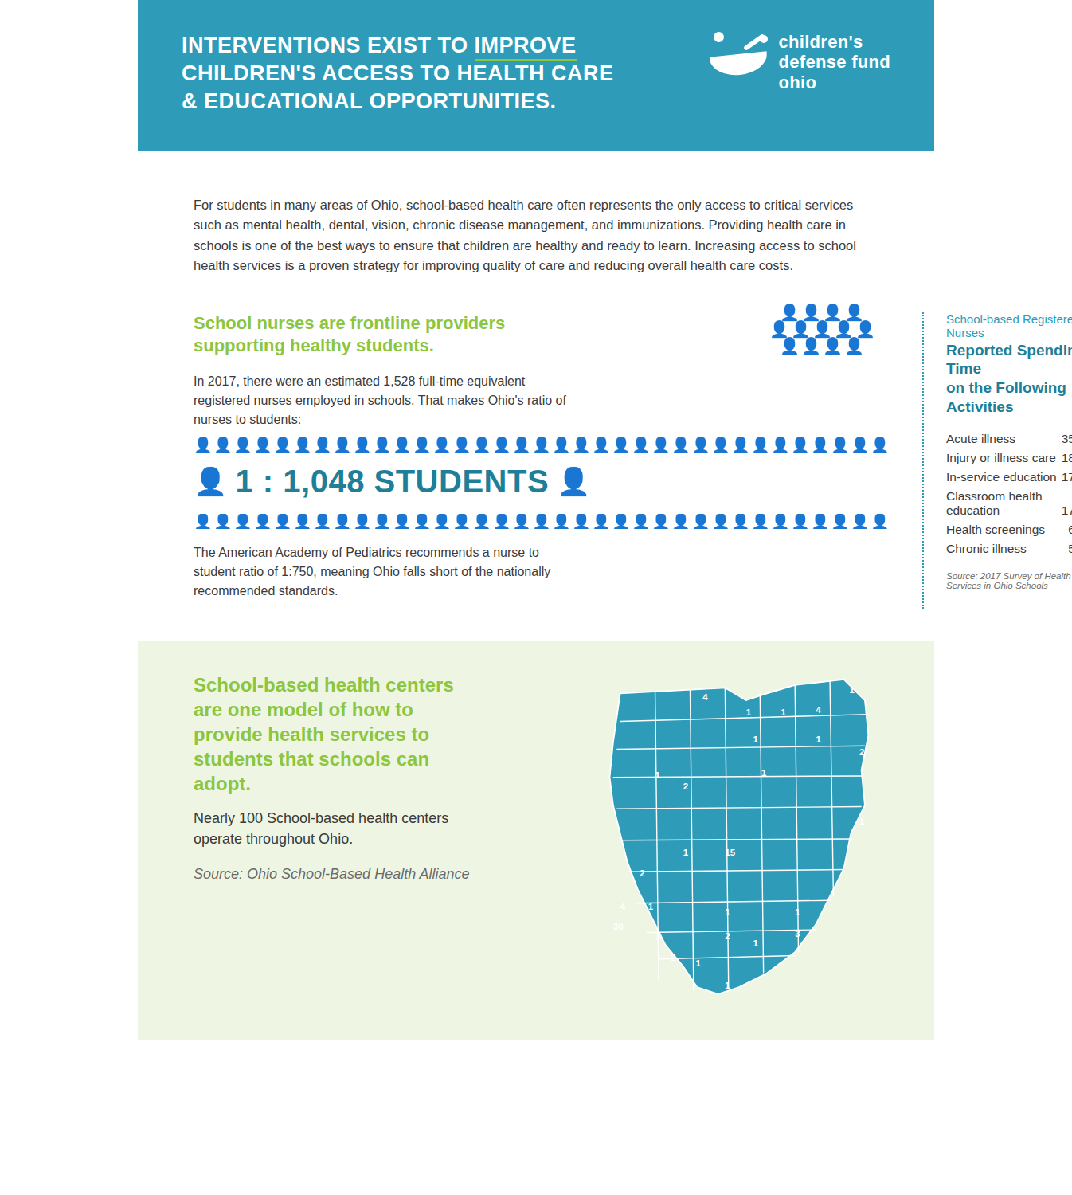Interventions exist to improve
children's access to health care
& educational opportunities.
children's
defense fund
ohio
For students in many areas of Ohio, school-based health care often represents the only access to critical services such as mental health, dental, vision, chronic disease management, and immunizations. Providing health care in schools is one of the best ways to ensure that children are healthy and ready to learn. Increasing access to school health services is a proven strategy for improving quality of care and reducing overall health care costs.
👤👤👤👤
👤👤👤👤👤
👤👤👤👤
School nurses are frontline providers
supporting healthy students.
In 2017, there were an estimated 1,528 full-time equivalent registered nurses employed in schools. That makes Ohio's ratio of nurses to students:
👤👤👤👤👤👤👤👤👤👤👤👤👤👤👤👤👤👤👤👤👤👤👤👤👤👤👤👤👤👤👤👤👤👤👤
👤 1 : 1,048 STUDENTS 👤
👤👤👤👤👤👤👤👤👤👤👤👤👤👤👤👤👤👤👤👤👤👤👤👤👤👤👤👤👤👤👤👤👤👤👤
The American Academy of Pediatrics recommends a nurse to student ratio of 1:750, meaning Ohio falls short of the nationally recommended standards.
School-based Registered Nurses
Reported Spending Time
on the Following Activities
| Acute illness | | 35.8% |
| Injury or illness care | | 18.2% |
| In-service education | | 17.9% |
| Classroom health education | | 17.5% |
| Health screenings | | 6.0% |
| Chronic illness | | 5.1% |
Source: 2017 Survey of Health Services in Ohio Schools
School-based health centers
are one model of how to
provide health services to
students that schools can adopt.
Nearly 100 School-based health centers
operate throughout Ohio.
Source: Ohio School-Based Health Alliance
4 1 1 4 1 1 1 2 1 1 2 1 1 15 2 4 1 1 1 30 3 2 1 3 2 1 1